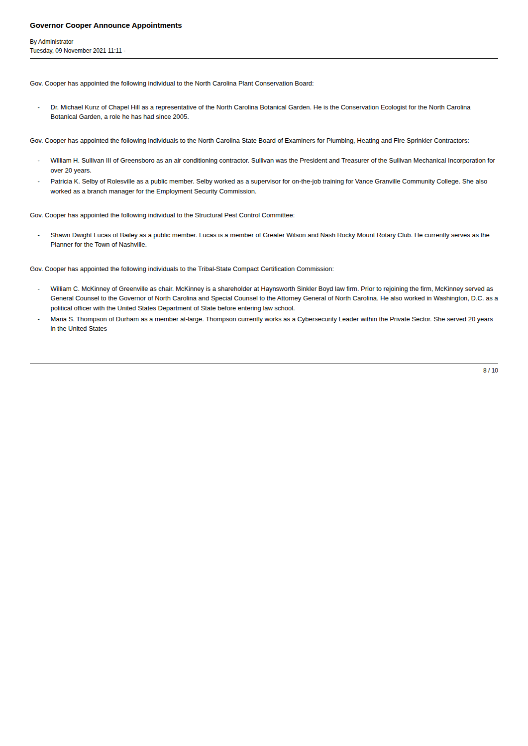Governor Cooper Announce Appointments
By Administrator Tuesday, 09 November 2021 11:11 -
Gov. Cooper has appointed the following individual to the North Carolina Plant Conservation Board:
Dr. Michael Kunz of Chapel Hill as a representative of the North Carolina Botanical Garden. He is the Conservation Ecologist for the North Carolina Botanical Garden, a role he has had since 2005.
Gov. Cooper has appointed the following individuals to the North Carolina State Board of Examiners for Plumbing, Heating and Fire Sprinkler Contractors:
William H. Sullivan III of Greensboro as an air conditioning contractor. Sullivan was the President and Treasurer of the Sullivan Mechanical Incorporation for over 20 years.
Patricia K. Selby of Rolesville as a public member. Selby worked as a supervisor for on-the-job training for Vance Granville Community College. She also worked as a branch manager for the Employment Security Commission.
Gov. Cooper has appointed the following individual to the Structural Pest Control Committee:
Shawn Dwight Lucas of Bailey as a public member. Lucas is a member of Greater Wilson and Nash Rocky Mount Rotary Club. He currently serves as the Planner for the Town of Nashville.
Gov. Cooper has appointed the following individuals to the Tribal-State Compact Certification Commission:
William C. McKinney of Greenville as chair. McKinney is a shareholder at Haynsworth Sinkler Boyd law firm. Prior to rejoining the firm, McKinney served as General Counsel to the Governor of North Carolina and Special Counsel to the Attorney General of North Carolina. He also worked in Washington, D.C. as a political officer with the United States Department of State before entering law school.
Maria S. Thompson of Durham as a member at-large. Thompson currently works as a Cybersecurity Leader within the Private Sector. She served 20 years in the United States
8 / 10